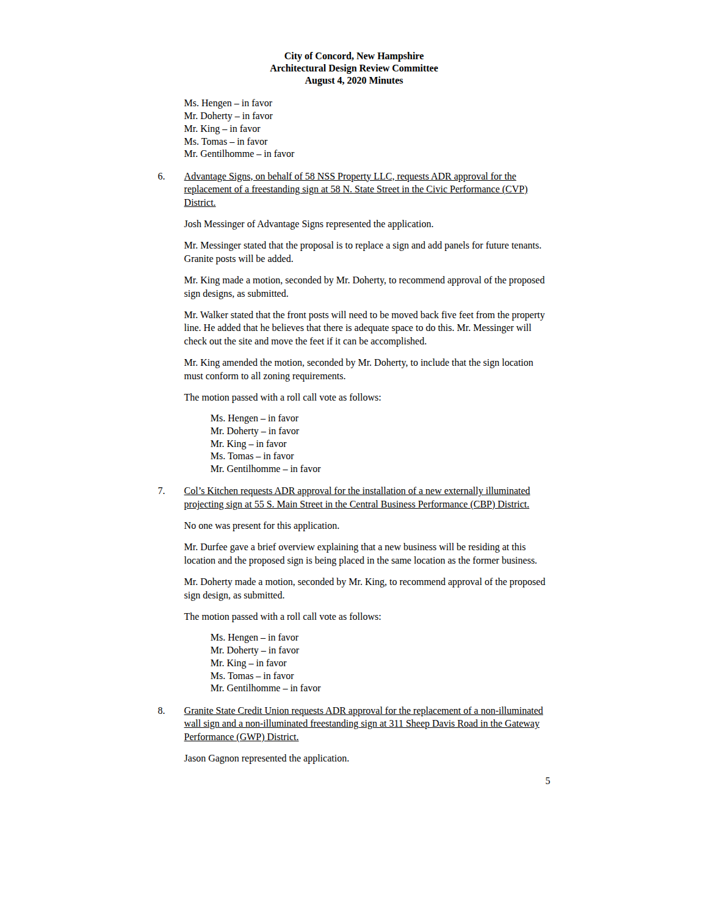City of Concord, New Hampshire
Architectural Design Review Committee
August 4, 2020 Minutes
Ms. Hengen – in favor
Mr. Doherty – in favor
Mr. King – in favor
Ms. Tomas – in favor
Mr. Gentilhomme – in favor
6.
Advantage Signs, on behalf of 58 NSS Property LLC, requests ADR approval for the replacement of a freestanding sign at 58 N. State Street in the Civic Performance (CVP) District.
Josh Messinger of Advantage Signs represented the application.
Mr. Messinger stated that the proposal is to replace a sign and add panels for future tenants. Granite posts will be added.
Mr. King made a motion, seconded by Mr. Doherty, to recommend approval of the proposed sign designs, as submitted.
Mr. Walker stated that the front posts will need to be moved back five feet from the property line. He added that he believes that there is adequate space to do this. Mr. Messinger will check out the site and move the feet if it can be accomplished.
Mr. King amended the motion, seconded by Mr. Doherty, to include that the sign location must conform to all zoning requirements.
The motion passed with a roll call vote as follows:
Ms. Hengen – in favor
Mr. Doherty – in favor
Mr. King – in favor
Ms. Tomas – in favor
Mr. Gentilhomme – in favor
7.
Col’s Kitchen requests ADR approval for the installation of a new externally illuminated projecting sign at 55 S. Main Street in the Central Business Performance (CBP) District.
No one was present for this application.
Mr. Durfee gave a brief overview explaining that a new business will be residing at this location and the proposed sign is being placed in the same location as the former business.
Mr. Doherty made a motion, seconded by Mr. King, to recommend approval of the proposed sign design, as submitted.
The motion passed with a roll call vote as follows:
Ms. Hengen – in favor
Mr. Doherty – in favor
Mr. King – in favor
Ms. Tomas – in favor
Mr. Gentilhomme – in favor
8.
Granite State Credit Union requests ADR approval for the replacement of a non-illuminated wall sign and a non-illuminated freestanding sign at 311 Sheep Davis Road in the Gateway Performance (GWP) District.
Jason Gagnon represented the application.
5